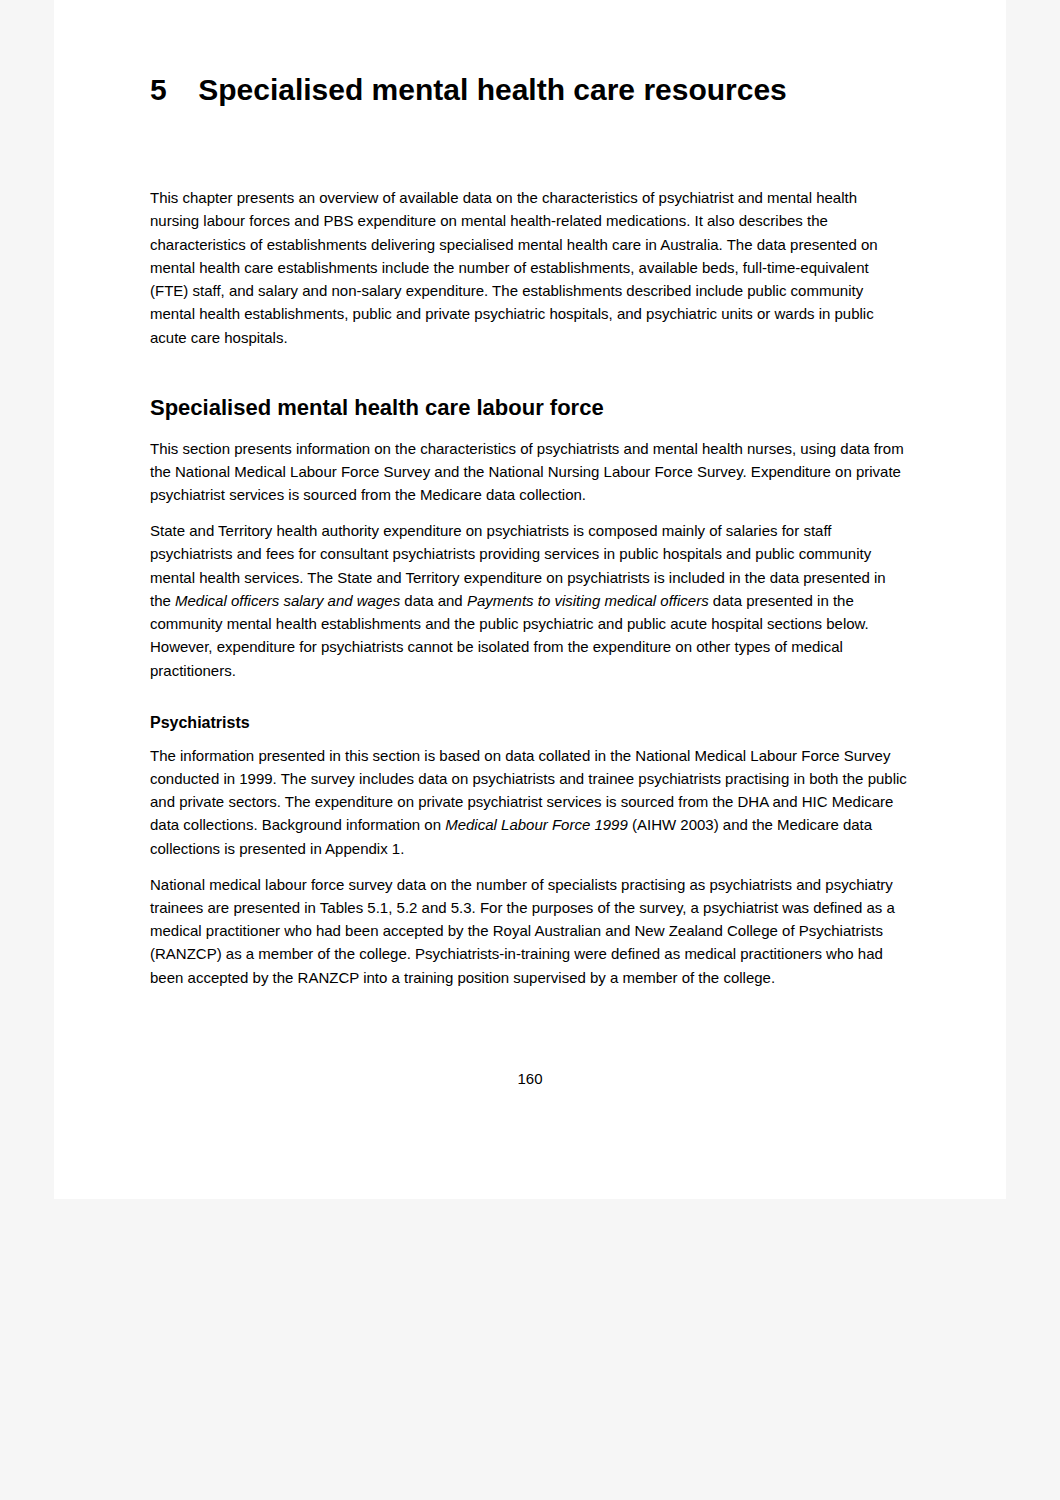5 Specialised mental health care resources
This chapter presents an overview of available data on the characteristics of psychiatrist and mental health nursing labour forces and PBS expenditure on mental health-related medications. It also describes the characteristics of establishments delivering specialised mental health care in Australia. The data presented on mental health care establishments include the number of establishments, available beds, full-time-equivalent (FTE) staff, and salary and non-salary expenditure. The establishments described include public community mental health establishments, public and private psychiatric hospitals, and psychiatric units or wards in public acute care hospitals.
Specialised mental health care labour force
This section presents information on the characteristics of psychiatrists and mental health nurses, using data from the National Medical Labour Force Survey and the National Nursing Labour Force Survey. Expenditure on private psychiatrist services is sourced from the Medicare data collection.
State and Territory health authority expenditure on psychiatrists is composed mainly of salaries for staff psychiatrists and fees for consultant psychiatrists providing services in public hospitals and public community mental health services. The State and Territory expenditure on psychiatrists is included in the data presented in the Medical officers salary and wages data and Payments to visiting medical officers data presented in the community mental health establishments and the public psychiatric and public acute hospital sections below. However, expenditure for psychiatrists cannot be isolated from the expenditure on other types of medical practitioners.
Psychiatrists
The information presented in this section is based on data collated in the National Medical Labour Force Survey conducted in 1999. The survey includes data on psychiatrists and trainee psychiatrists practising in both the public and private sectors. The expenditure on private psychiatrist services is sourced from the DHA and HIC Medicare data collections. Background information on Medical Labour Force 1999 (AIHW 2003) and the Medicare data collections is presented in Appendix 1.
National medical labour force survey data on the number of specialists practising as psychiatrists and psychiatry trainees are presented in Tables 5.1, 5.2 and 5.3. For the purposes of the survey, a psychiatrist was defined as a medical practitioner who had been accepted by the Royal Australian and New Zealand College of Psychiatrists (RANZCP) as a member of the college. Psychiatrists-in-training were defined as medical practitioners who had been accepted by the RANZCP into a training position supervised by a member of the college.
160